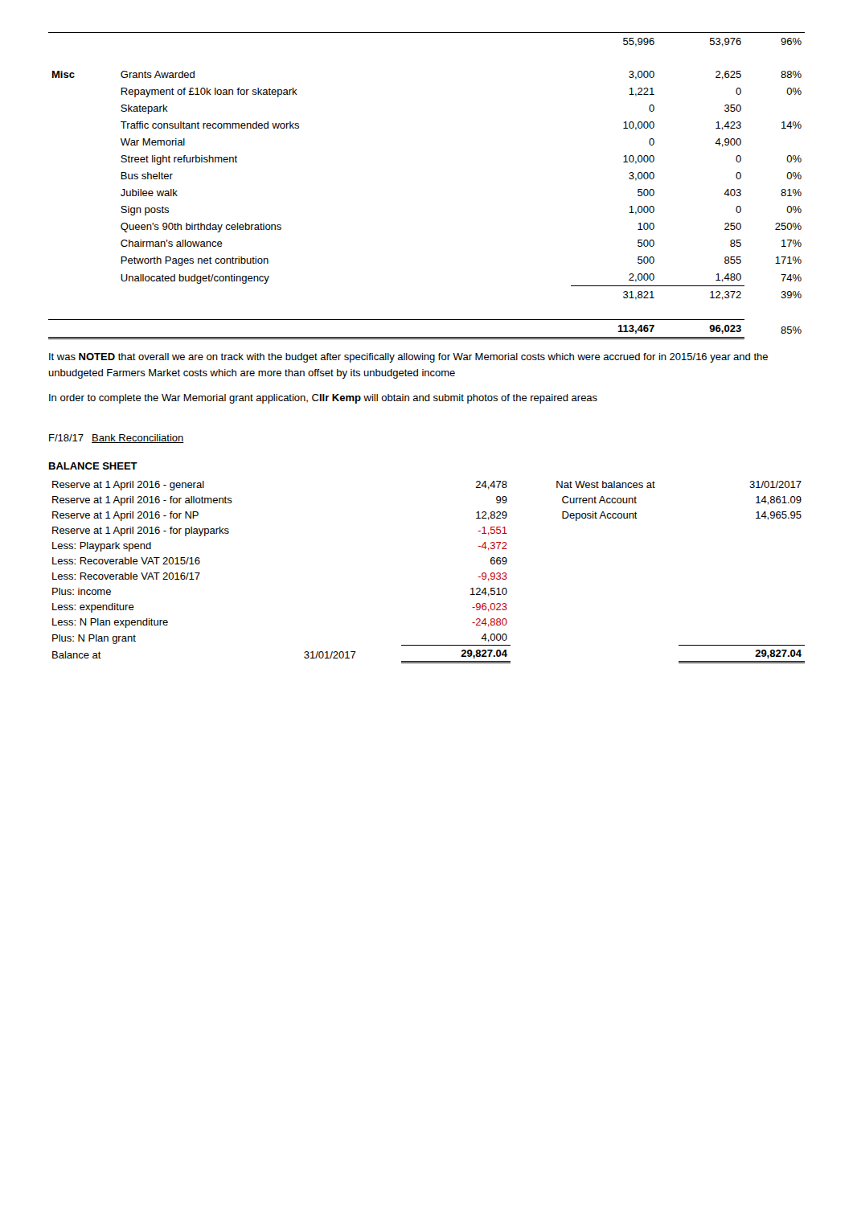| | | 55,996 | 53,976 | 96% |
| Misc | Grants Awarded | 3,000 | 2,625 | 88% |
| | Repayment of £10k loan for skatepark | 1,221 | 0 | 0% |
| | Skatepark | 0 | 350 | |
| | Traffic consultant recommended works | 10,000 | 1,423 | 14% |
| | War Memorial | 0 | 4,900 | |
| | Street light refurbishment | 10,000 | 0 | 0% |
| | Bus shelter | 3,000 | 0 | 0% |
| | Jubilee walk | 500 | 403 | 81% |
| | Sign posts | 1,000 | 0 | 0% |
| | Queen's 90th birthday celebrations | 100 | 250 | 250% |
| | Chairman's allowance | 500 | 85 | 17% |
| | Petworth Pages net contribution | 500 | 855 | 171% |
| | Unallocated budget/contingency | 2,000 | 1,480 | 74% |
| | | 31,821 | 12,372 | 39% |
| | | 113,467 | 96,023 | 85% |
It was NOTED that overall we are on track with the budget after specifically allowing for War Memorial costs which were accrued for in 2015/16 year and the unbudgeted Farmers Market costs which are more than offset by its unbudgeted income
In order to complete the War Memorial grant application, Cllr Kemp will obtain and submit photos of the repaired areas
F/18/17 Bank Reconciliation
BALANCE SHEET
| Reserve at 1 April 2016 - general | | 24,478 | | Nat West balances at | 31/01/2017 |
| Reserve at 1 April 2016 - for allotments | | 99 | | Current Account | 14,861.09 |
| Reserve at 1 April 2016 - for NP | | 12,829 | | Deposit Account | 14,965.95 |
| Reserve at 1 April 2016 - for playparks | | -1,551 | | | |
| Less: Playpark spend | | -4,372 | | | |
| Less: Recoverable VAT 2015/16 | | 669 | | | |
| Less: Recoverable VAT 2016/17 | | -9,933 | | | |
| Plus: income | | 124,510 | | | |
| Less: expenditure | | -96,023 | | | |
| Less: N Plan expenditure | | -24,880 | | | |
| Plus: N Plan grant | | 4,000 | | | |
| Balance at | 31/01/2017 | 29,827.04 | | | 29,827.04 |